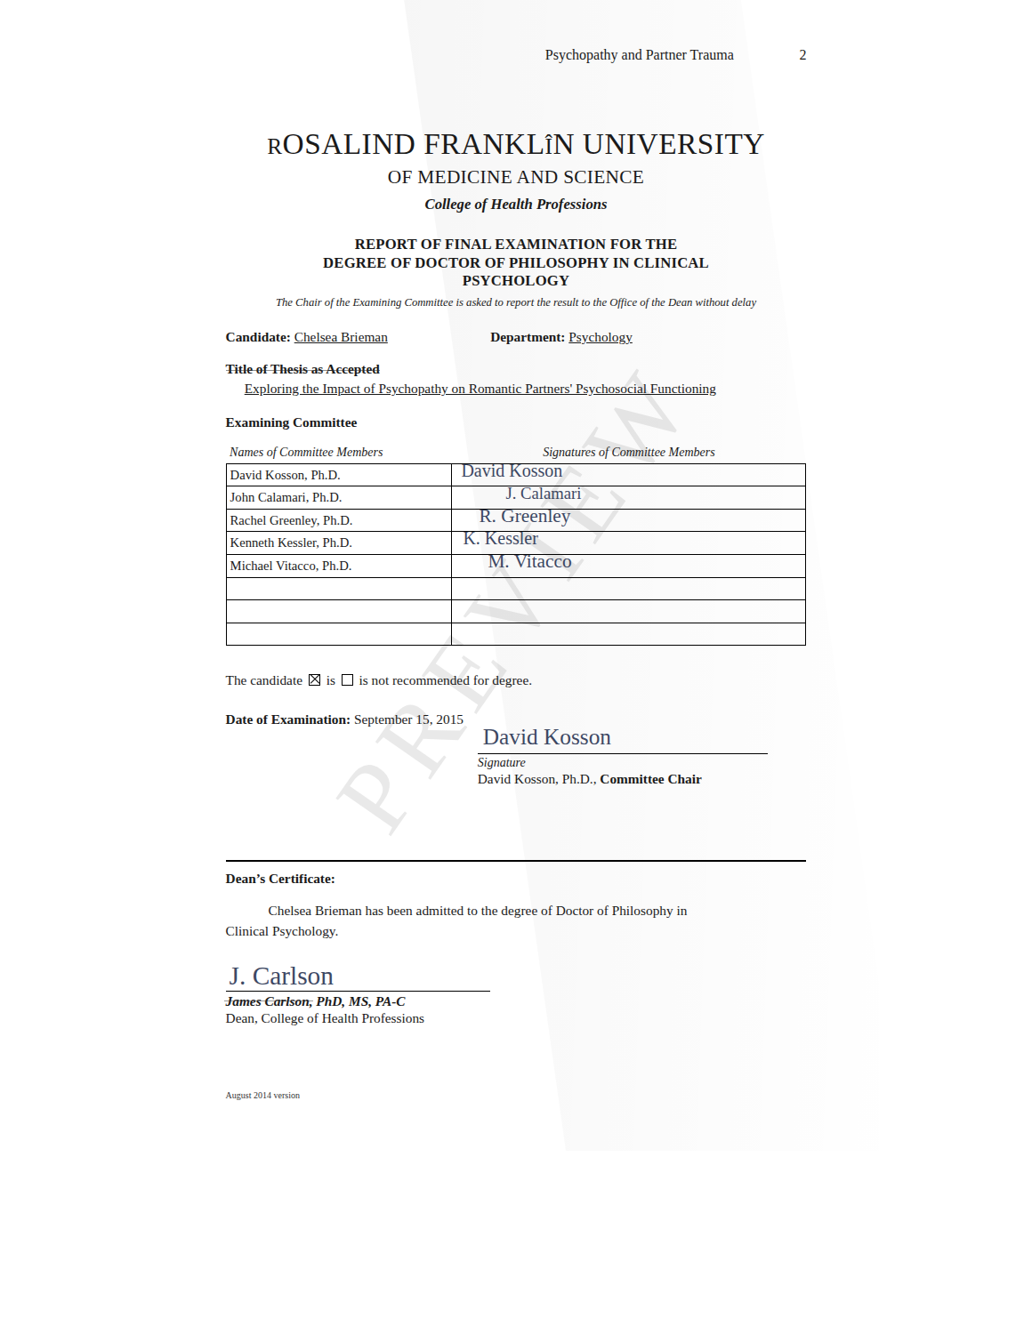Psychopathy and Partner Trauma 2
PREVIEW
ROSALIND FRANKLÎN UNIVERSITY
OF MEDICINE AND SCIENCE
College of Health Professions
REPORT OF FINAL EXAMINATION FOR THE
DEGREE OF DOCTOR OF PHILOSOPHY IN CLINICAL
PSYCHOLOGY
The Chair of the Examining Committee is asked to report the result to the Office of the Dean without delay
Candidate: Chelsea Brieman
Department: Psychology
Title of Thesis as Accepted
Exploring the Impact of Psychopathy on Romantic Partners' Psychosocial Functioning
Examining Committee
| Names of Committee Members | Signatures of Committee Members |
| David Kosson, Ph.D. | David Kosson |
| John Calamari, Ph.D. | J. Calamari |
| Rachel Greenley, Ph.D. | R. Greenley |
| Kenneth Kessler, Ph.D. | K. Kessler |
| Michael Vitacco, Ph.D. | M. Vitacco |
The candidate is is not recommended for degree.
Date of Examination: September 15, 2015
David Kosson
Signature
David Kosson, Ph.D., Committee Chair
Dean’s Certificate:
Chelsea Brieman has been admitted to the degree of Doctor of Philosophy in
Clinical Psychology.
J. Carlson
James Carlson, PhD, MS, PA-C
Dean, College of Health Professions
August 2014 version